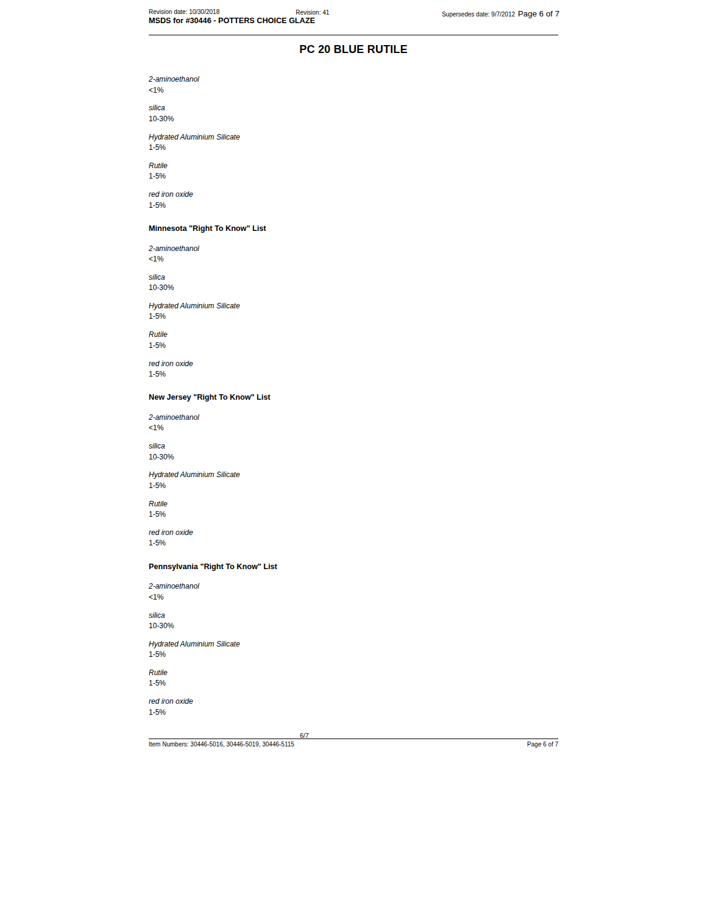Revision date: 10/30/2018
MSDS for #30446 - POTTERS CHOICE GLAZE
Revision: 41
Supersedes date: 9/7/2012 Page 6 of 7
PC 20 BLUE RUTILE
2-aminoethanol
<1%
silica
10-30%
Hydrated Aluminium Silicate
1-5%
Rutile
1-5%
red iron oxide
1-5%
Minnesota "Right To Know" List
2-aminoethanol
<1%
silica
10-30%
Hydrated Aluminium Silicate
1-5%
Rutile
1-5%
red iron oxide
1-5%
New Jersey "Right To Know" List
2-aminoethanol
<1%
silica
10-30%
Hydrated Aluminium Silicate
1-5%
Rutile
1-5%
red iron oxide
1-5%
Pennsylvania "Right To Know" List
2-aminoethanol
<1%
silica
10-30%
Hydrated Aluminium Silicate
1-5%
Rutile
1-5%
red iron oxide
1-5%
6/7
Item Numbers: 30446-5016, 30446-5019, 30446-5115
Page 6 of 7